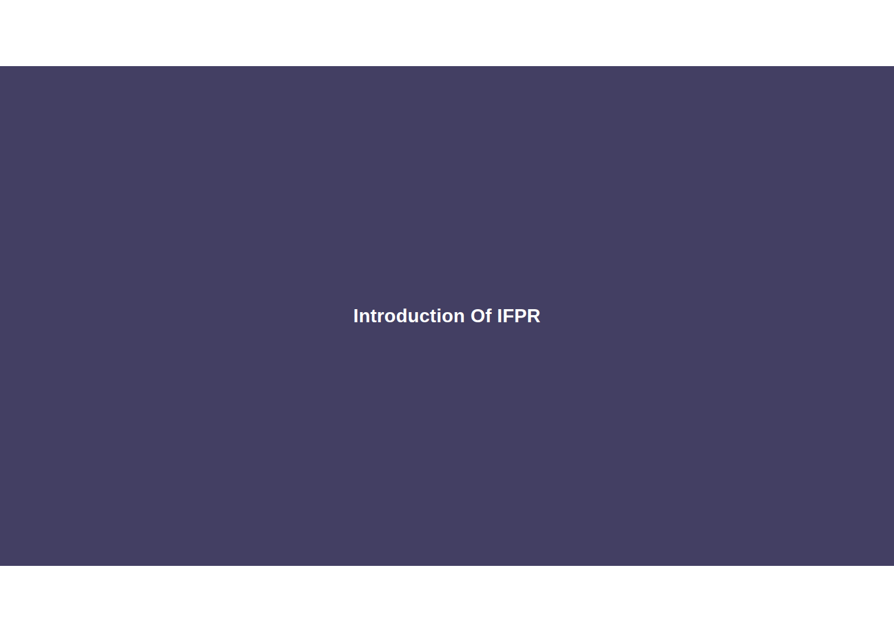Introduction Of IFPR